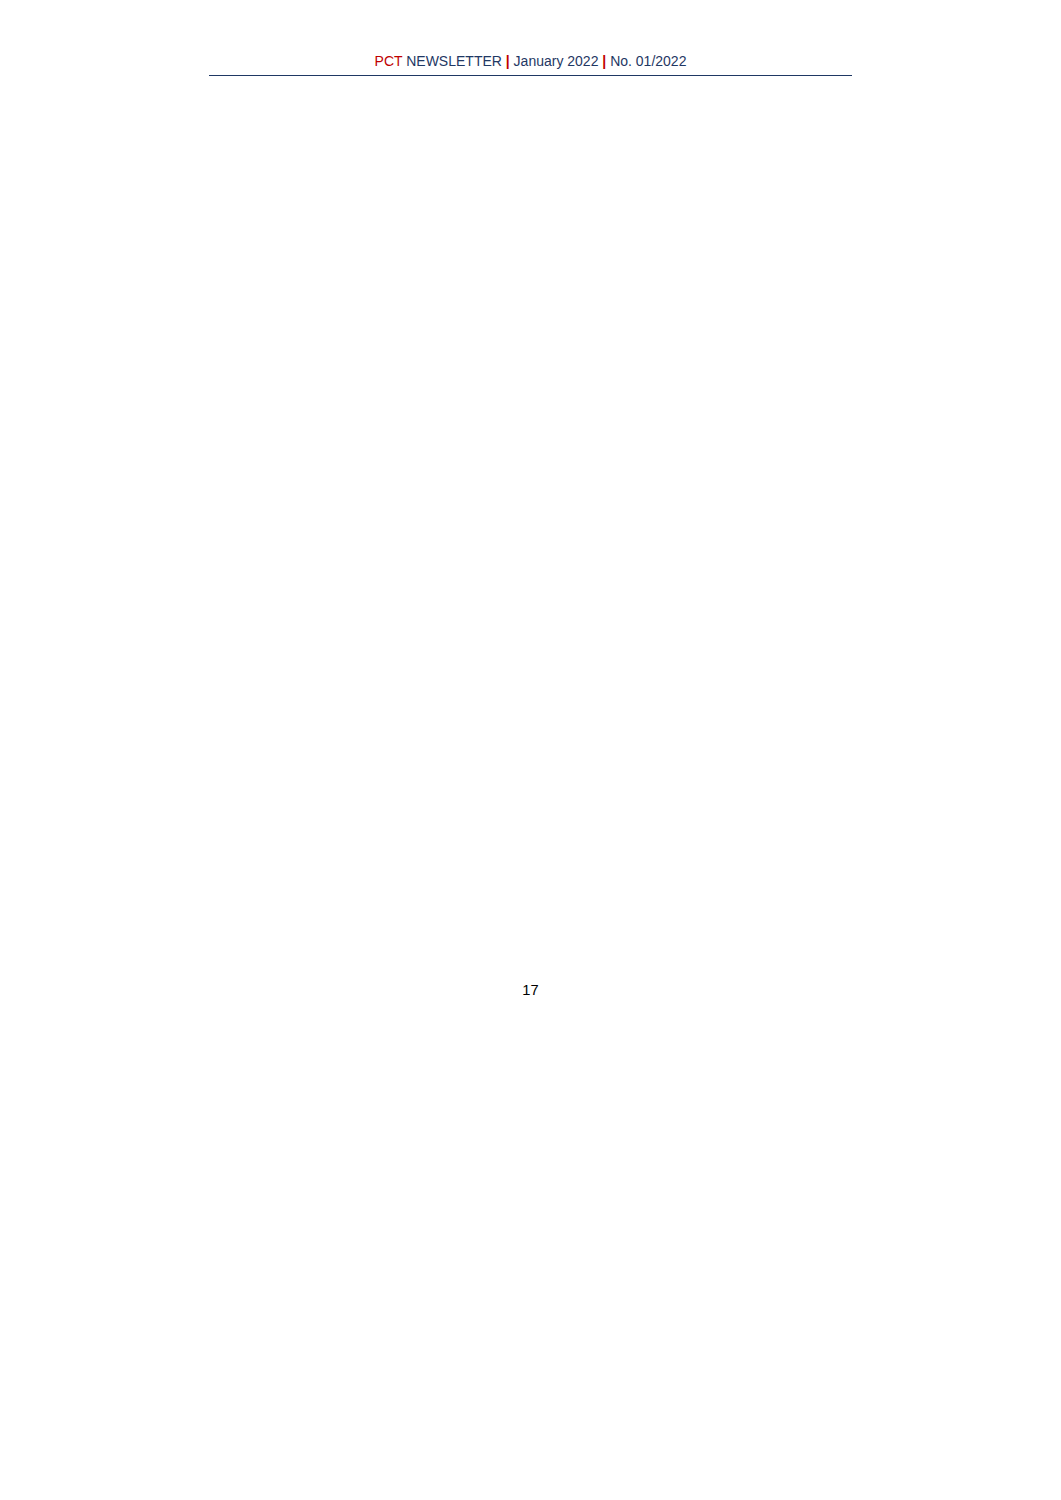PCT NEWSLETTER | January 2022 | No. 01/2022
17